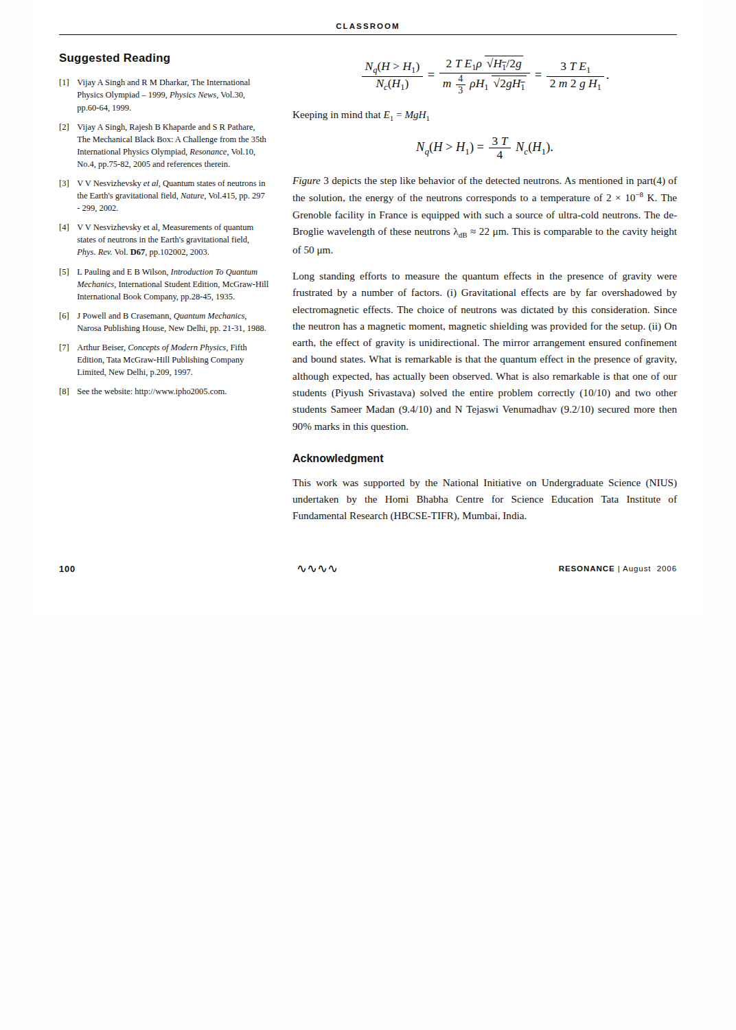CLASSROOM
Suggested Reading
[1] Vijay A Singh and R M Dharkar, The International Physics Olympiad – 1999, Physics News, Vol.30, pp.60-64, 1999.
[2] Vijay A Singh, Rajesh B Khaparde and S R Pathare, The Mechanical Black Box: A Challenge from the 35th International Physics Olympiad, Resonance, Vol.10, No.4, pp.75-82, 2005 and references therein.
[3] V V Nesvizhevsky et al, Quantum states of neutrons in the Earth's gravitational field, Nature, Vol.415, pp. 297 - 299, 2002.
[4] V V Nesvizhevsky et al, Measurements of quantum states of neutrons in the Earth's gravitational field, Phys. Rev. Vol. D67, pp.102002, 2003.
[5] L Pauling and E B Wilson, Introduction To Quantum Mechanics, International Student Edition, McGraw-Hill International Book Company, pp.28-45, 1935.
[6] J Powell and B Crasemann, Quantum Mechanics, Narosa Publishing House, New Delhi, pp. 21-31, 1988.
[7] Arthur Beiser, Concepts of Modern Physics, Fifth Edition, Tata McGraw-Hill Publishing Company Limited, New Delhi, p.209, 1997.
[8] See the website: http://www.ipho2005.com.
Nq(H > H1) Nc(H1) = 2 T E1ρ √H1/2g m 43 ρH1 √2gH1 = 3 T E1 2 m 2 g H1 .
Keeping in mind that E1 = MgH1
Nq(H > H1) = 3 T 4 Nc(H1).
Figure 3 depicts the step like behavior of the detected neutrons. As mentioned in part(4) of the solution, the energy of the neutrons corresponds to a temperature of 2 × 10−8 K. The Grenoble facility in France is equipped with such a source of ultra-cold neutrons. The de-Broglie wavelength of these neutrons λdB ≈ 22 μm. This is comparable to the cavity height of 50 μm.
Long standing efforts to measure the quantum effects in the presence of gravity were frustrated by a number of factors. (i) Gravitational effects are by far overshadowed by electromagnetic effects. The choice of neutrons was dictated by this consideration. Since the neutron has a magnetic moment, magnetic shielding was provided for the setup. (ii) On earth, the effect of gravity is unidirectional. The mirror arrangement ensured confinement and bound states. What is remarkable is that the quantum effect in the presence of gravity, although expected, has actually been observed. What is also remarkable is that one of our students (Piyush Srivastava) solved the entire problem correctly (10/10) and two other students Sameer Madan (9.4/10) and N Tejaswi Venumadhav (9.2/10) secured more then 90% marks in this question.
Acknowledgment
This work was supported by the National Initiative on Undergraduate Science (NIUS) undertaken by the Homi Bhabha Centre for Science Education Tata Institute of Fundamental Research (HBCSE-TIFR), Mumbai, India.
100 ∿∿∿∿ RESONANCE | August 2006